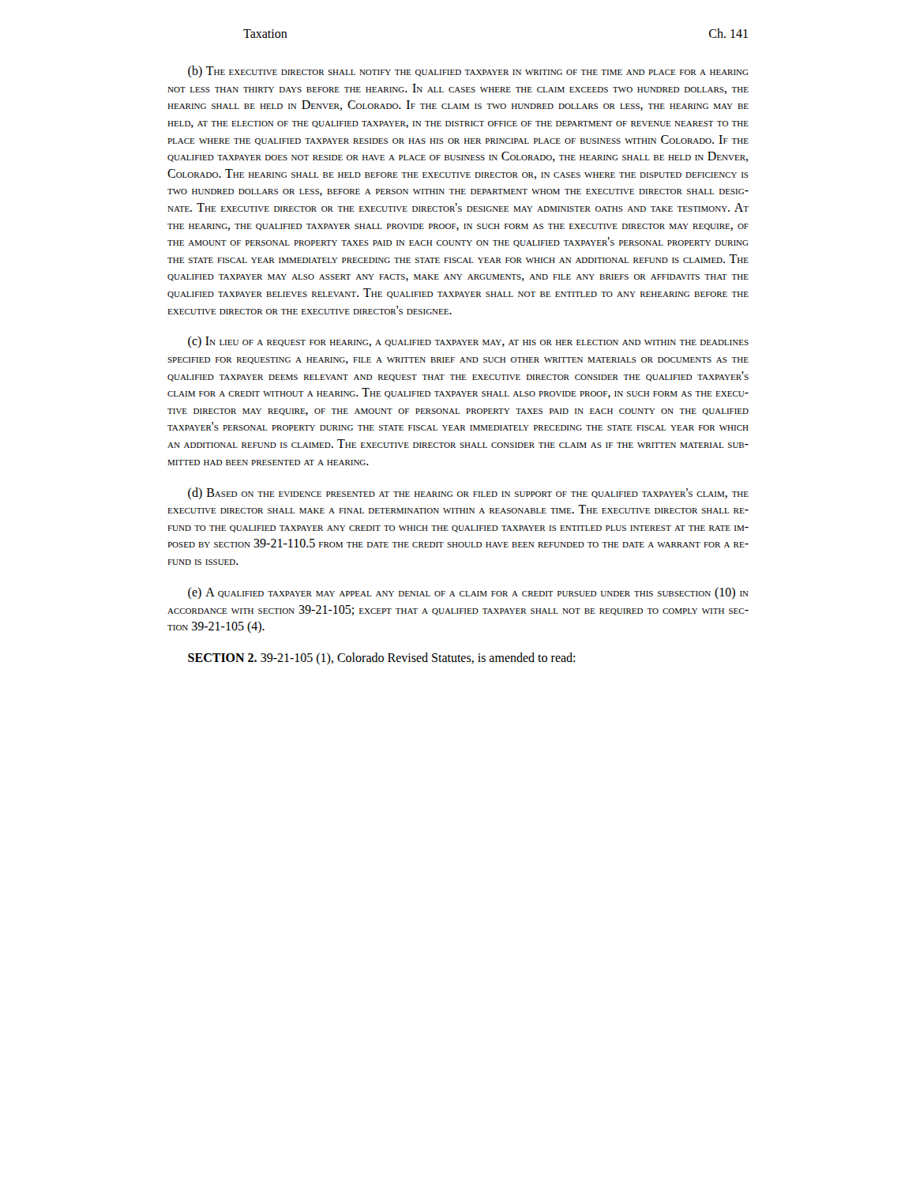Taxation Ch. 141
(b) The executive director shall notify the qualified taxpayer in writing of the time and place for a hearing not less than thirty days before the hearing. In all cases where the claim exceeds two hundred dollars, the hearing shall be held in Denver, Colorado. If the claim is two hundred dollars or less, the hearing may be held, at the election of the qualified taxpayer, in the district office of the department of revenue nearest to the place where the qualified taxpayer resides or has his or her principal place of business within Colorado. If the qualified taxpayer does not reside or have a place of business in Colorado, the hearing shall be held in Denver, Colorado. The hearing shall be held before the executive director or, in cases where the disputed deficiency is two hundred dollars or less, before a person within the department whom the executive director shall designate. The executive director or the executive director's designee may administer oaths and take testimony. At the hearing, the qualified taxpayer shall provide proof, in such form as the executive director may require, of the amount of personal property taxes paid in each county on the qualified taxpayer's personal property during the state fiscal year immediately preceding the state fiscal year for which an additional refund is claimed. The qualified taxpayer may also assert any facts, make any arguments, and file any briefs or affidavits that the qualified taxpayer believes relevant. The qualified taxpayer shall not be entitled to any rehearing before the executive director or the executive director's designee.
(c) In lieu of a request for hearing, a qualified taxpayer may, at his or her election and within the deadlines specified for requesting a hearing, file a written brief and such other written materials or documents as the qualified taxpayer deems relevant and request that the executive director consider the qualified taxpayer's claim for a credit without a hearing. The qualified taxpayer shall also provide proof, in such form as the executive director may require, of the amount of personal property taxes paid in each county on the qualified taxpayer's personal property during the state fiscal year immediately preceding the state fiscal year for which an additional refund is claimed. The executive director shall consider the claim as if the written material submitted had been presented at a hearing.
(d) Based on the evidence presented at the hearing or filed in support of the qualified taxpayer's claim, the executive director shall make a final determination within a reasonable time. The executive director shall refund to the qualified taxpayer any credit to which the qualified taxpayer is entitled plus interest at the rate imposed by section 39-21-110.5 from the date the credit should have been refunded to the date a warrant for a refund is issued.
(e) A qualified taxpayer may appeal any denial of a claim for a credit pursued under this subsection (10) in accordance with section 39-21-105; except that a qualified taxpayer shall not be required to comply with section 39-21-105 (4).
SECTION 2. 39-21-105 (1), Colorado Revised Statutes, is amended to read: